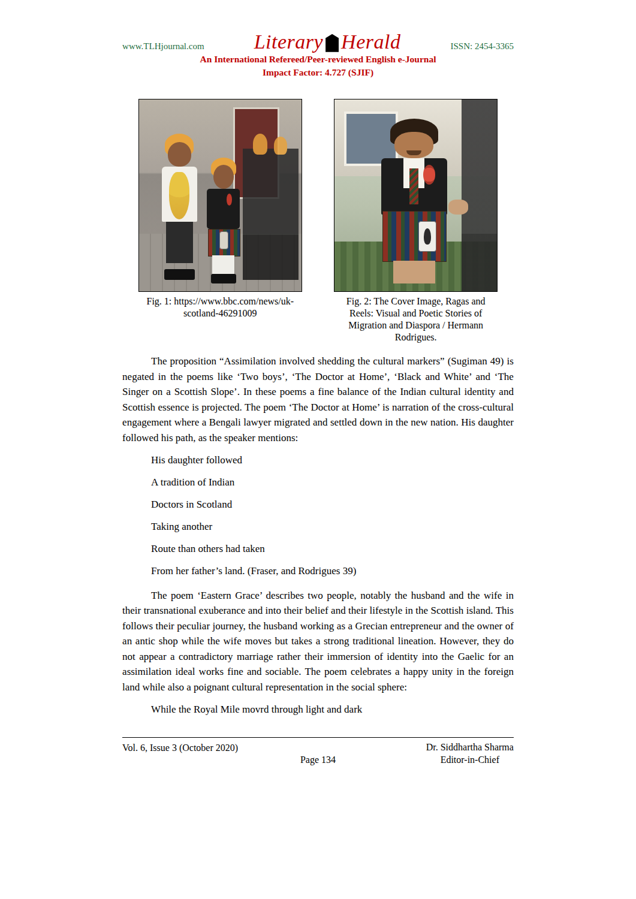www.TLHjournal.com
Literary Herald
ISSN: 2454-3365
An International Refereed/Peer-reviewed English e-Journal
Impact Factor: 4.727 (SJIF)
Fig. 1: https://www.bbc.com/news/uk-scotland-46291009
Fig. 2: The Cover Image, Ragas and Reels: Visual and Poetic Stories of Migration and Diaspora / Hermann Rodrigues.
The proposition “Assimilation involved shedding the cultural markers” (Sugiman 49) is negated in the poems like ‘Two boys’, ‘The Doctor at Home’, ‘Black and White’ and ‘The Singer on a Scottish Slope’. In these poems a fine balance of the Indian cultural identity and Scottish essence is projected. The poem ‘The Doctor at Home’ is narration of the cross-cultural engagement where a Bengali lawyer migrated and settled down in the new nation. His daughter followed his path, as the speaker mentions:
His daughter followed
A tradition of Indian
Doctors in Scotland
Taking another
Route than others had taken
From her father’s land. (Fraser, and Rodrigues 39)
The poem ‘Eastern Grace’ describes two people, notably the husband and the wife in their transnational exuberance and into their belief and their lifestyle in the Scottish island. This follows their peculiar journey, the husband working as a Grecian entrepreneur and the owner of an antic shop while the wife moves but takes a strong traditional lineation. However, they do not appear a contradictory marriage rather their immersion of identity into the Gaelic for an assimilation ideal works fine and sociable. The poem celebrates a happy unity in the foreign land while also a poignant cultural representation in the social sphere:
While the Royal Mile movrd through light and dark
Vol. 6, Issue 3 (October 2020)
Dr. Siddhartha Sharma
Editor-in-Chief
Page 134